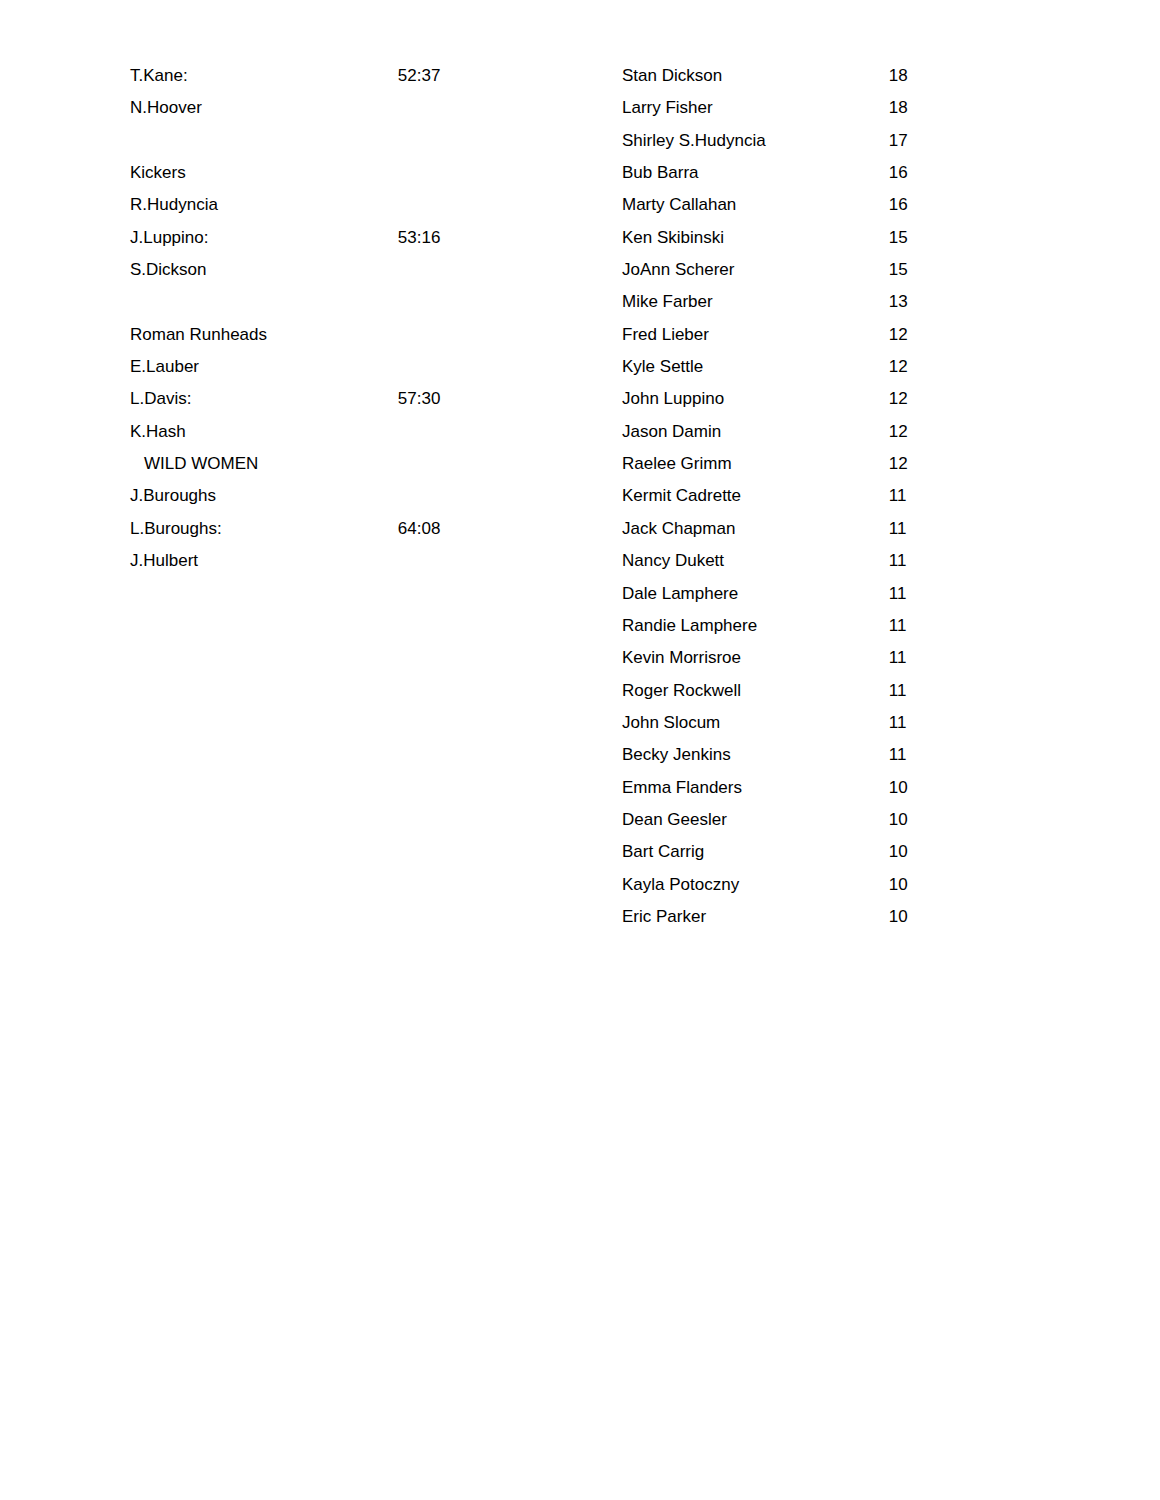| T.Kane: | 52:37 |
| N.Hoover | |
| Kickers | |
| R.Hudyncia | |
| J.Luppino: | 53:16 |
| S.Dickson | |
| Roman Runheads | |
| E.Lauber | |
| L.Davis: | 57:30 |
| K.Hash | |
| WILD WOMEN | |
| J.Buroughs | |
| L.Buroughs: | 64:08 |
| J.Hulbert | |
| Stan Dickson | 18 |
| Larry Fisher | 18 |
| Shirley S.Hudyncia | 17 |
| Bub Barra | 16 |
| Marty Callahan | 16 |
| Ken Skibinski | 15 |
| JoAnn Scherer | 15 |
| Mike Farber | 13 |
| Fred Lieber | 12 |
| Kyle Settle | 12 |
| John Luppino | 12 |
| Jason Damin | 12 |
| Raelee Grimm | 12 |
| Kermit Cadrette | 11 |
| Jack Chapman | 11 |
| Nancy Dukett | 11 |
| Dale Lamphere | 11 |
| Randie Lamphere | 11 |
| Kevin Morrisroe | 11 |
| Roger Rockwell | 11 |
| John Slocum | 11 |
| Becky Jenkins | 11 |
| Emma Flanders | 10 |
| Dean Geesler | 10 |
| Bart Carrig | 10 |
| Kayla Potoczny | 10 |
| Eric Parker | 10 |